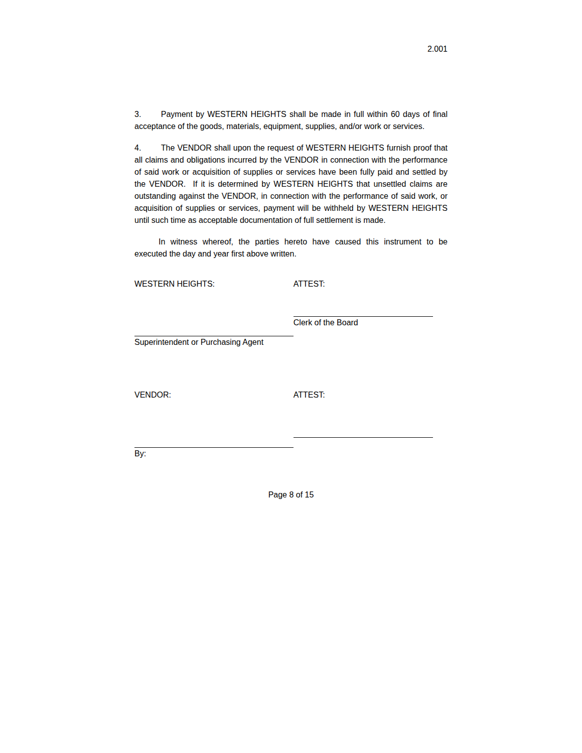2.001
3. Payment by WESTERN HEIGHTS shall be made in full within 60 days of final acceptance of the goods, materials, equipment, supplies, and/or work or services.
4. The VENDOR shall upon the request of WESTERN HEIGHTS furnish proof that all claims and obligations incurred by the VENDOR in connection with the performance of said work or acquisition of supplies or services have been fully paid and settled by the VENDOR. If it is determined by WESTERN HEIGHTS that unsettled claims are outstanding against the VENDOR, in connection with the performance of said work, or acquisition of supplies or services, payment will be withheld by WESTERN HEIGHTS until such time as acceptable documentation of full settlement is made.
In witness whereof, the parties hereto have caused this instrument to be executed the day and year first above written.
| WESTERN HEIGHTS: Superintendent or Purchasing Agent | ATTEST: Clerk of the Board |
| VENDOR: By: | ATTEST: |
Page 8 of 15